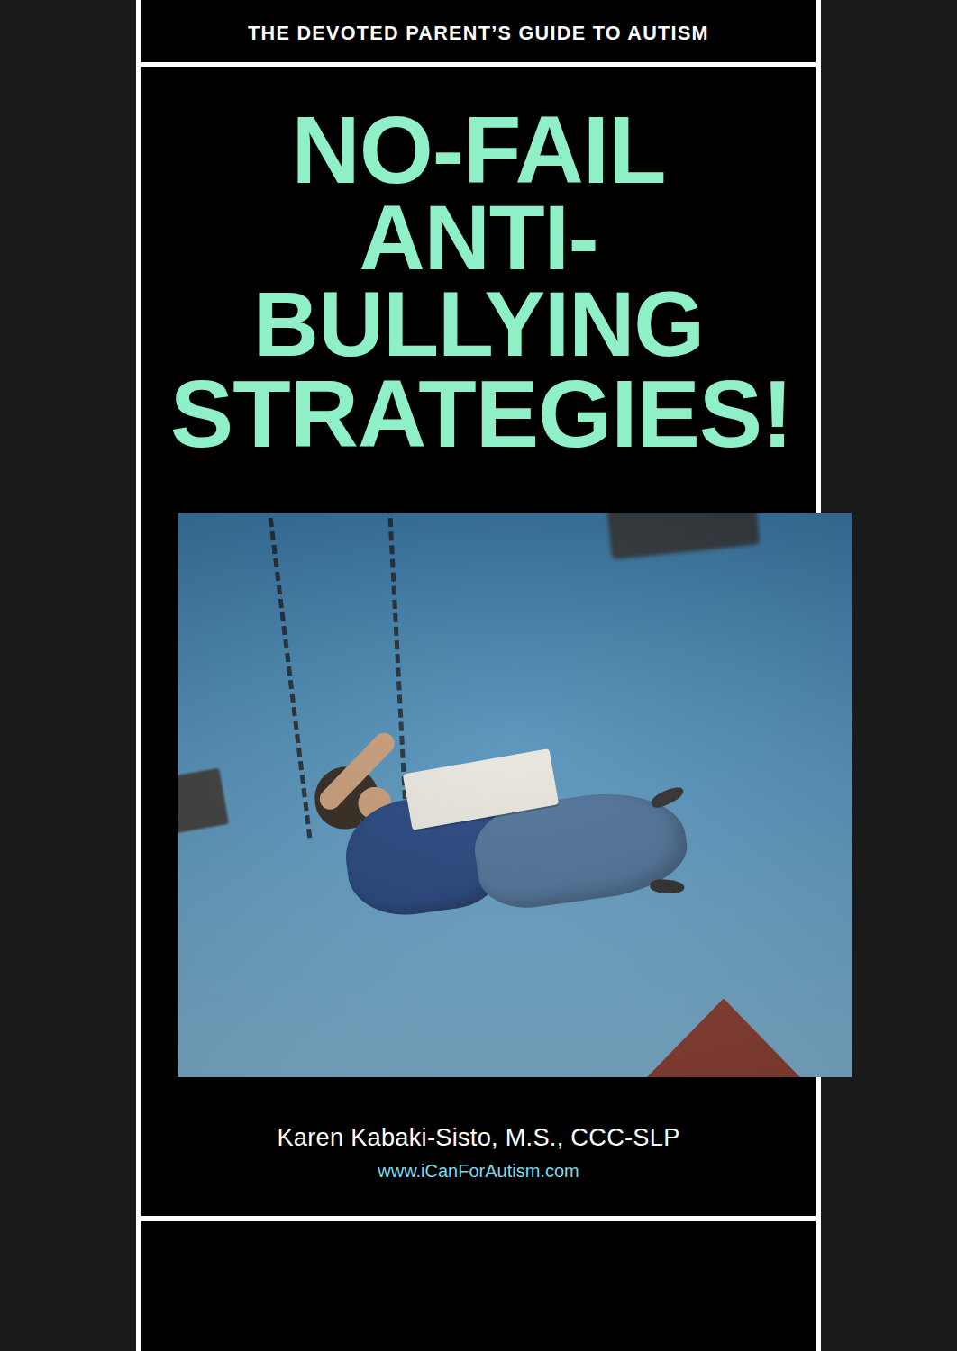The Devoted Parent’s Guide to Autism
No-Fail Anti-Bullying Strategies!
Karen Kabaki-Sisto, M.S., CCC-SLP
www.iCanForAutism.com